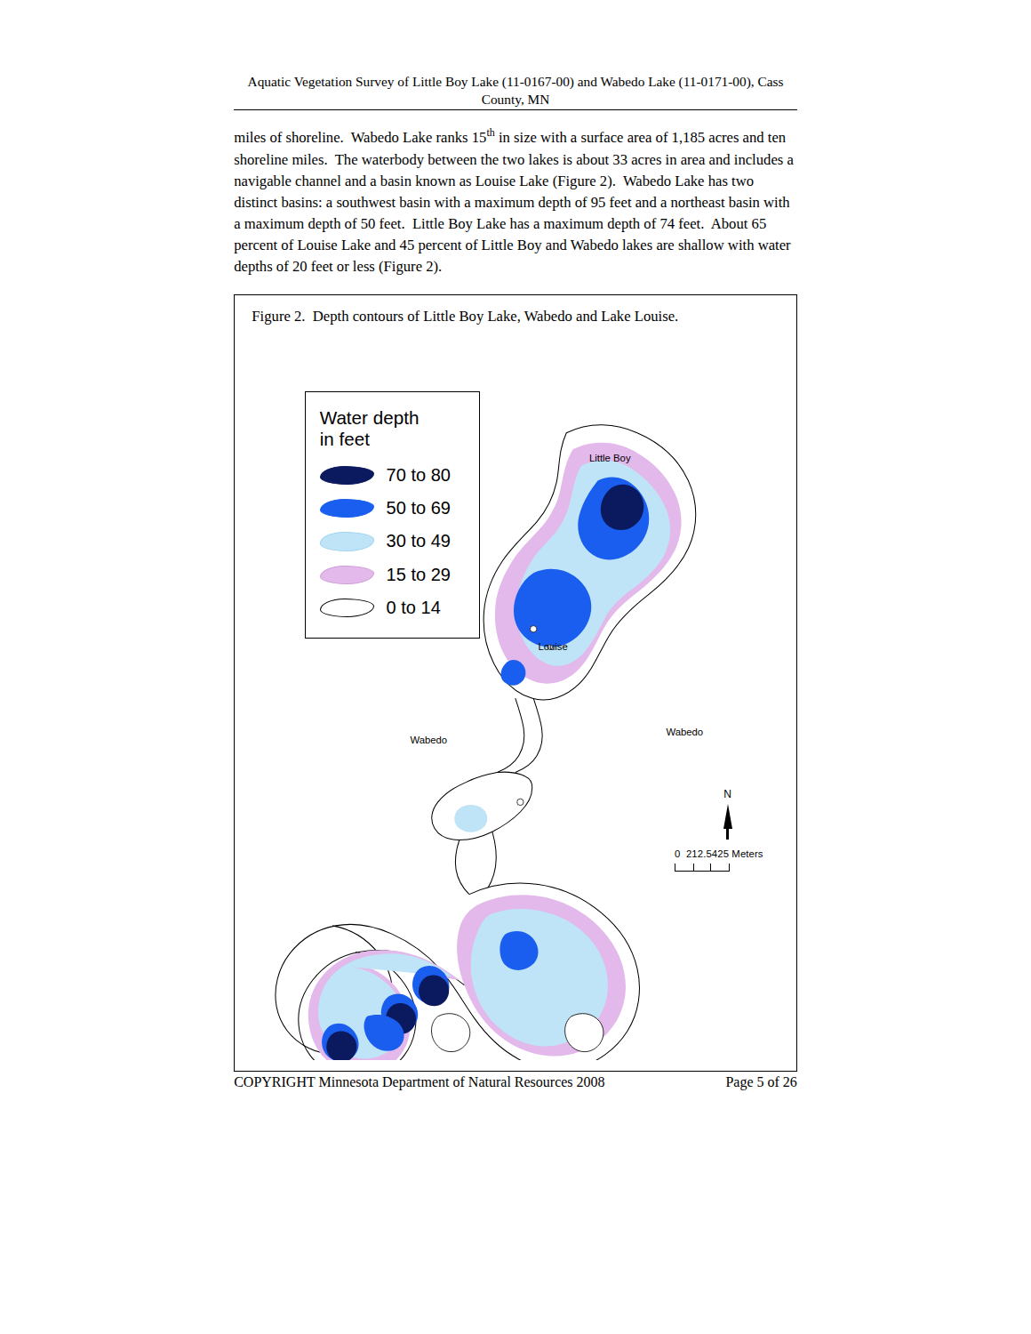Aquatic Vegetation Survey of Little Boy Lake (11-0167-00) and Wabedo Lake (11-0171-00), Cass County, MN
miles of shoreline. Wabedo Lake ranks 15th in size with a surface area of 1,185 acres and ten shoreline miles. The waterbody between the two lakes is about 33 acres in area and includes a navigable channel and a basin known as Louise Lake (Figure 2). Wabedo Lake has two distinct basins: a southwest basin with a maximum depth of 95 feet and a northeast basin with a maximum depth of 50 feet. Little Boy Lake has a maximum depth of 74 feet. About 65 percent of Louise Lake and 45 percent of Little Boy and Wabedo lakes are shallow with water depths of 20 feet or less (Figure 2).
Figure 2. Depth contours of Little Boy Lake, Wabedo and Lake Louise.
Water depth
in feet
70 to 80
50 to 69
30 to 49
15 to 29
0 to 14
Little Boy
Louise
Wabedo
Wabedo
N
0 212.5425 Meters
COPYRIGHT Minnesota Department of Natural Resources 2008 Page 5 of 26